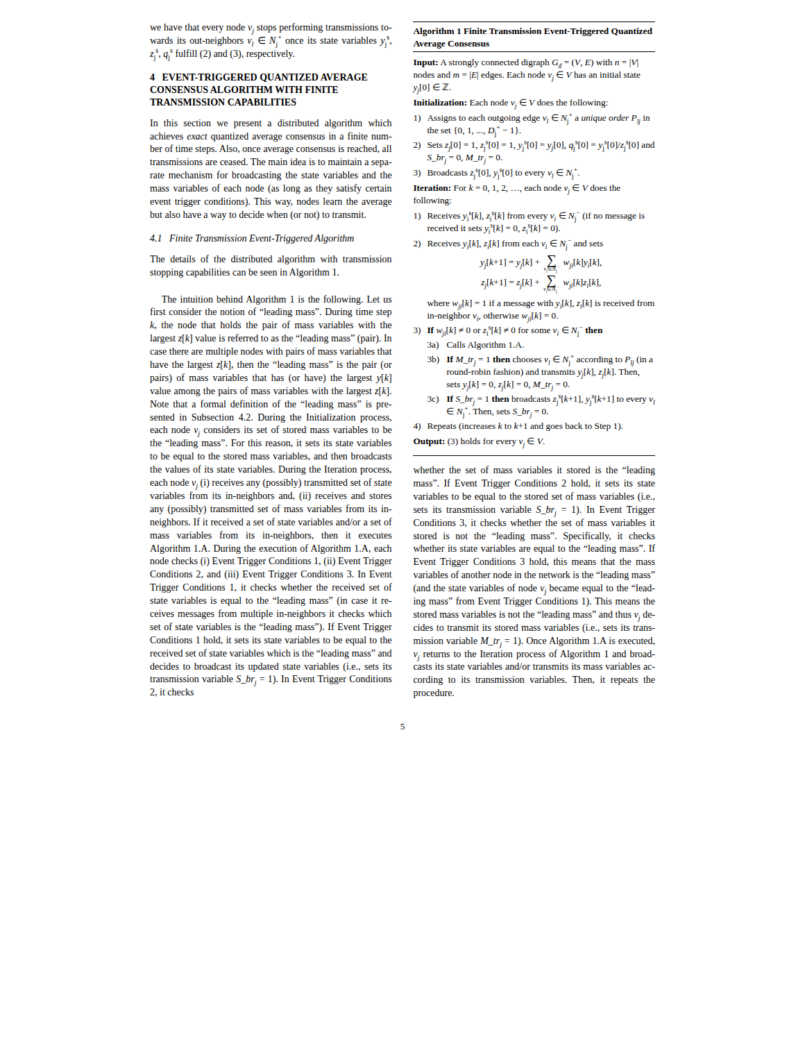we have that every node vj stops performing transmissions towards its out-neighbors vl ∈ Nj+ once its state variables yjs, zjs, qjs fulfill (2) and (3), respectively.
4 EVENT-TRIGGERED QUANTIZED AVERAGE CONSENSUS ALGORITHM WITH FINITE TRANSMISSION CAPABILITIES
In this section we present a distributed algorithm which achieves exact quantized average consensus in a finite number of time steps. Also, once average consensus is reached, all transmissions are ceased. The main idea is to maintain a separate mechanism for broadcasting the state variables and the mass variables of each node (as long as they satisfy certain event trigger conditions). This way, nodes learn the average but also have a way to decide when (or not) to transmit.
4.1 Finite Transmission Event-Triggered Algorithm
The details of the distributed algorithm with transmission stopping capabilities can be seen in Algorithm 1.
The intuition behind Algorithm 1 is the following. Let us first consider the notion of “leading mass”. During time step k, the node that holds the pair of mass variables with the largest z[k] value is referred to as the “leading mass” (pair). In case there are multiple nodes with pairs of mass variables that have the largest z[k], then the “leading mass” is the pair (or pairs) of mass variables that has (or have) the largest y[k] value among the pairs of mass variables with the largest z[k]. Note that a formal definition of the “leading mass” is presented in Subsection 4.2. During the Initialization process, each node vj considers its set of stored mass variables to be the “leading mass”. For this reason, it sets its state variables to be equal to the stored mass variables, and then broadcasts the values of its state variables. During the Iteration process, each node vj (i) receives any (possibly) transmitted set of state variables from its in-neighbors and, (ii) receives and stores any (possibly) transmitted set of mass variables from its in-neighbors. If it received a set of state variables and/or a set of mass variables from its in-neighbors, then it executes Algorithm 1.A. During the execution of Algorithm 1.A, each node checks (i) Event Trigger Conditions 1, (ii) Event Trigger Conditions 2, and (iii) Event Trigger Conditions 3. In Event Trigger Conditions 1, it checks whether the received set of state variables is equal to the “leading mass” (in case it receives messages from multiple in-neighbors it checks which set of state variables is the “leading mass”). If Event Trigger Conditions 1 hold, it sets its state variables to be equal to the received set of state variables which is the “leading mass” and decides to broadcast its updated state variables (i.e., sets its transmission variable S_brj = 1). In Event Trigger Conditions 2, it checks
Algorithm 1 Finite Transmission Event-Triggered Quantized Average Consensus
Input: A strongly connected digraph Gd = (V, E) with n = |V| nodes and m = |E| edges. Each node vj ∈ V has an initial state yj[0] ∈ ℤ.
Initialization: Each node vj ∈ V does the following:
1) Assigns to each outgoing edge vl ∈ Nj+ a unique order Plj in the set {0, 1, ..., Dj+ − 1}.
2) Sets zj[0] = 1, zjs[0] = 1, yjs[0] = yj[0], qjs[0] = yjs[0]/zjs[0] and S_brj = 0, M_trj = 0.
3) Broadcasts zjs[0], yjs[0] to every vl ∈ Nj+.
Iteration: For k = 0, 1, 2, …, each node vj ∈ V does the following:
1) Receives yis[k], zis[k] from every vi ∈ Nj− (if no message is received it sets yis[k] = 0, zis[k] = 0).
2) Receives yi[k], zi[k] from each vi ∈ Nj− and sets
yj[k+1] = yj[k] + ∑vi∈Nj− wji[k]yi[k],
zj[k+1] = zj[k] + ∑vi∈Nj− wji[k]zi[k],
where wji[k] = 1 if a message with yi[k], zi[k] is received from in-neighbor vi, otherwise wji[k] = 0.
3) If wji[k] ≠ 0 or zis[k] ≠ 0 for some vi ∈ Nj− then
3a) Calls Algorithm 1.A.
3b) If M_trj = 1 then chooses vl ∈ Nj+ according to Plj (in a round-robin fashion) and transmits yj[k], zj[k]. Then, sets yj[k] = 0, zj[k] = 0, M_trj = 0.
3c) If S_brj = 1 then broadcasts zjs[k+1], yjs[k+1] to every vl ∈ Nj+. Then, sets S_brj = 0.
4) Repeats (increases k to k+1 and goes back to Step 1).
Output: (3) holds for every vj ∈ V.
whether the set of mass variables it stored is the “leading mass”. If Event Trigger Conditions 2 hold, it sets its state variables to be equal to the stored set of mass variables (i.e., sets its transmission variable S_brj = 1). In Event Trigger Conditions 3, it checks whether the set of mass variables it stored is not the “leading mass”. Specifically, it checks whether its state variables are equal to the “leading mass”. If Event Trigger Conditions 3 hold, this means that the mass variables of another node in the network is the “leading mass” (and the state variables of node vj became equal to the “leading mass” from Event Trigger Conditions 1). This means the stored mass variables is not the “leading mass” and thus vj decides to transmit its stored mass variables (i.e., sets its transmission variable M_trj = 1). Once Algorithm 1.A is executed, vj returns to the Iteration process of Algorithm 1 and broadcasts its state variables and/or transmits its mass variables according to its transmission variables. Then, it repeats the procedure.
5